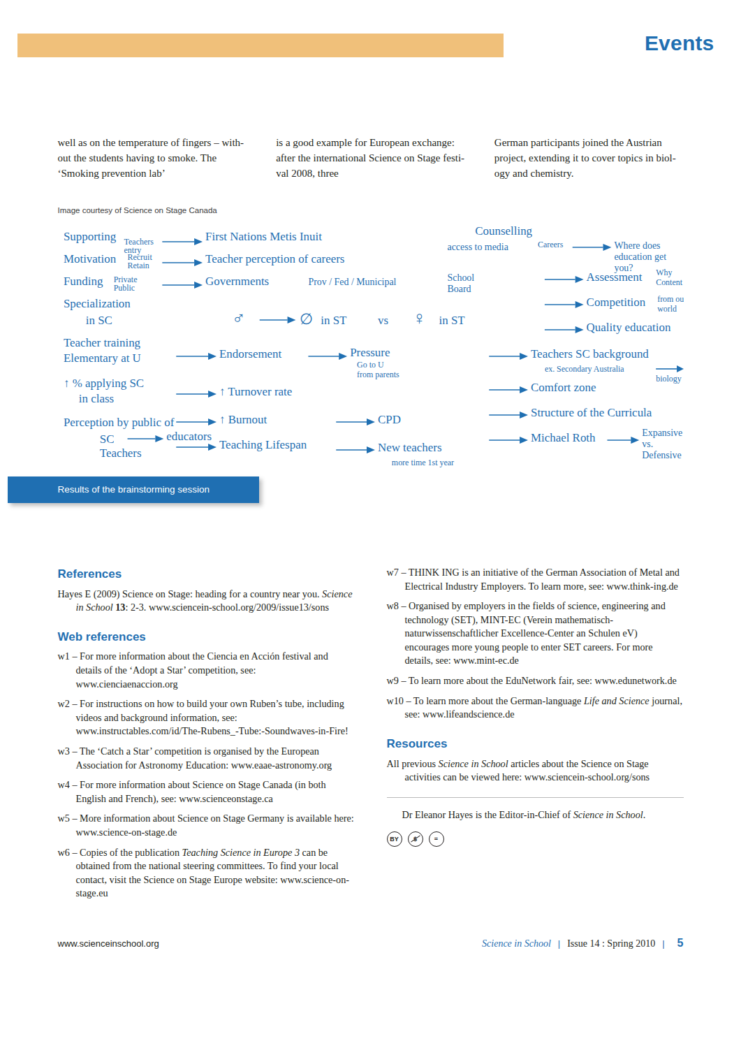Events
well as on the temperature of fingers – without the students having to smoke. The ‘Smoking prevention lab’
is a good example for European exchange: after the international Science on Stage festival 2008, three
German participants joined the Austrian project, extending it to cover topics in biology and chemistry.
Image courtesy of Science on Stage Canada
Supporting Teachers entry First Nations Metis Inuit Motivation Recruit Retain Teacher perception of careers Funding Private Public Governments Prov / Fed / Municipal School Board Specialization in SC Teacher training Elementary at U Endorsement Pressure Go to U from parents ↑ % applying SC in class ↑ Turnover rate Perception by public of SC educators Teachers ↑ Burnout Teaching Lifespan ♂ ∅ in ST vs ♀ in ST CPD New teachers more time 1st year Counselling access to media Careers Where does education get you? Assessment Why Content Competition from outside world Quality education Teachers SC background ex. Secondary Australia biology Comfort zone Structure of the Curricula Michael Roth Expansive vs. Defensive learning
Results of the brainstorming session
References
Hayes E (2009) Science on Stage: heading for a country near you. Science in School 13: 2-3. www.sciencein-school.org/2009/issue13/sons
Web references
w1 – For more information about the Ciencia en Acción festival and details of the ‘Adopt a Star’ competition, see: www.cienciaenaccion.org
w2 – For instructions on how to build your own Ruben’s tube, including videos and background information, see: www.instructables.com/id/The-Rubens_-Tube:-Soundwaves-in-Fire!
w3 – The ‘Catch a Star’ competition is organised by the European Association for Astronomy Education: www.eaae-astronomy.org
w4 – For more information about Science on Stage Canada (in both English and French), see: www.scienceonstage.ca
w5 – More information about Science on Stage Germany is available here: www.science-on-stage.de
w6 – Copies of the publication Teaching Science in Europe 3 can be obtained from the national steering committees. To find your local contact, visit the Science on Stage Europe website: www.science-on-stage.eu
w7 – THINK ING is an initiative of the German Association of Metal and Electrical Industry Employers. To learn more, see: www.think-ing.de
w8 – Organised by employers in the fields of science, engineering and technology (SET), MINT-EC (Verein mathematisch-naturwissenschaftlicher Excellence-Center an Schulen eV) encourages more young people to enter SET careers. For more details, see: www.mint-ec.de
w9 – To learn more about the EduNetwork fair, see: www.edunetwork.de
w10 – To learn more about the German-language Life and Science journal, see: www.lifeandscience.de
Resources
All previous Science in School articles about the Science on Stage activities can be viewed here: www.sciencein-school.org/sons
Dr Eleanor Hayes is the Editor-in-Chief of Science in School.
BY $ =
www.scienceinschool.org
Science in School | Issue 14 : Spring 2010 | 5